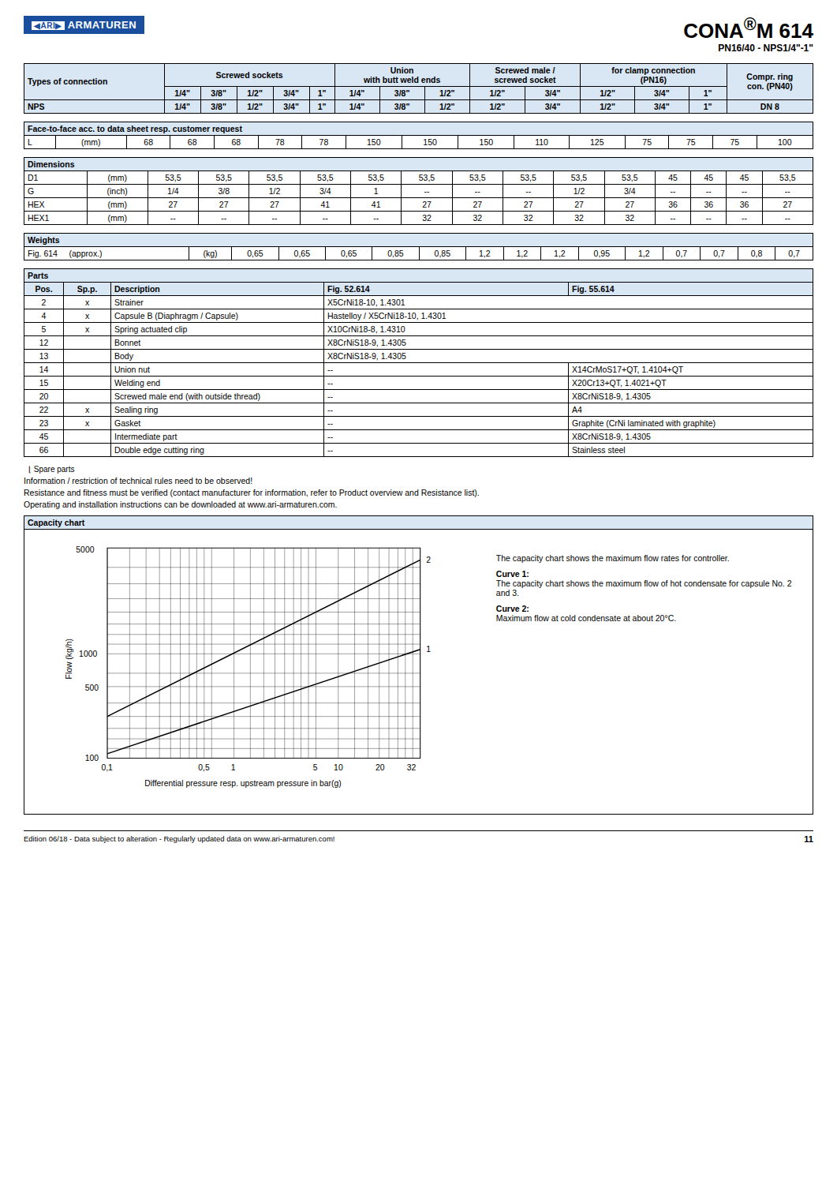◀ARI▶ARMATUREN
CONA®M 614
PN16/40 - NPS1/4"-1"
| Types of connection | Screwed sockets | Union with butt weld ends | Screwed male / screwed socket | for clamp connection (PN16) | Compr. ring con. (PN40) |
| --- | --- | --- | --- | --- | --- |
| 1/4" | 3/8" | 1/2" | 3/4" | 1" | 1/4" | 3/8" | 1/2" | 1/2" | 3/4" | 1/2" | 3/4" | 1" |
| NPS | 1/4" | 3/8" | 1/2" | 3/4" | 1" | 1/4" | 3/8" | 1/2" | 1/2" | 3/4" | 1/2" | 3/4" | 1" | DN 8 |
| Face-to-face acc. to data sheet resp. customer request |
| L | (mm) | 68 | 68 | 68 | 78 | 78 | 150 | 150 | 150 | 110 | 125 | 75 | 75 | 75 | 100 |
| Dimensions |
| D1 | (mm) | 53,5 | 53,5 | 53,5 | 53,5 | 53,5 | 53,5 | 53,5 | 53,5 | 53,5 | 53,5 | 45 | 45 | 45 | 53,5 |
| G | (inch) | 1/4 | 3/8 | 1/2 | 3/4 | 1 | -- | -- | -- | 1/2 | 3/4 | -- | -- | -- | -- |
| HEX | (mm) | 27 | 27 | 27 | 41 | 41 | 27 | 27 | 27 | 27 | 27 | 36 | 36 | 36 | 27 |
| HEX1 | (mm) | -- | -- | -- | -- | -- | 32 | 32 | 32 | 32 | 32 | -- | -- | -- | -- |
| Weights |
| Fig. 614 (approx.) | (kg) | 0,65 | 0,65 | 0,65 | 0,85 | 0,85 | 1,2 | 1,2 | 1,2 | 0,95 | 1,2 | 0,7 | 0,7 | 0,8 | 0,7 |
| Parts |
| Pos. | Sp.p. | Description | Fig. 52.614 | Fig. 55.614 |
| 2 | x | Strainer | X5CrNi18-10, 1.4301 |
| 4 | x | Capsule B (Diaphragm / Capsule) | Hastelloy / X5CrNi18-10, 1.4301 |
| 5 | x | Spring actuated clip | X10CrNi18-8, 1.4310 |
| 12 | | Bonnet | X8CrNiS18-9, 1.4305 |
| 13 | | Body | X8CrNiS18-9, 1.4305 |
| 14 | | Union nut | -- | X14CrMoS17+QT, 1.4104+QT |
| 15 | | Welding end | -- | X20Cr13+QT, 1.4021+QT |
| 20 | | Screwed male end (with outside thread) | -- | X8CrNiS18-9, 1.4305 |
| 22 | x | Sealing ring | -- | A4 |
| 23 | x | Gasket | -- | Graphite (CrNi laminated with graphite) |
| 45 | | Intermediate part | -- | X8CrNiS18-9, 1.4305 |
| 66 | | Double edge cutting ring | -- | Stainless steel |
⌊ Spare parts
Information / restriction of technical rules need to be observed!
Resistance and fitness must be verified (contact manufacturer for information, refer to Product overview and Resistance list).
Operating and installation instructions can be downloaded at www.ari-armaturen.com.
Capacity chart
5000 1000 500 100 Flow (kg/h) 2 1 0,1 0,5 1 5 10 20 32 Differential pressure resp. upstream pressure in bar(g)
The capacity chart shows the maximum flow rates for controller.
Curve 1: The capacity chart shows the maximum flow of hot condensate for capsule No. 2 and 3.
Curve 2: Maximum flow at cold condensate at about 20°C.
Edition 06/18 - Data subject to alteration - Regularly updated data on www.ari-armaturen.com!
11